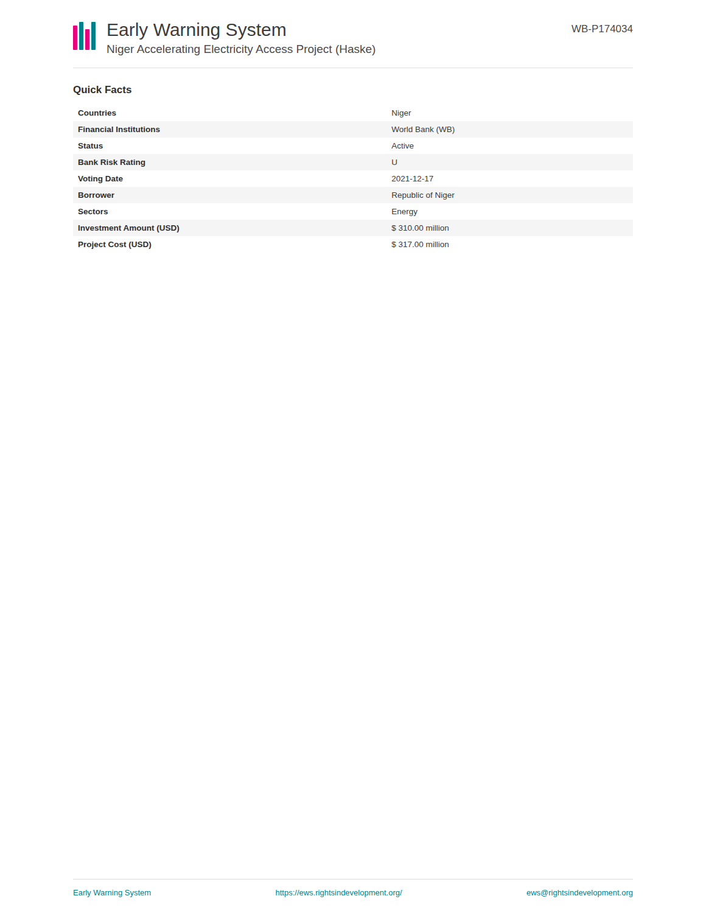Early Warning System
Niger Accelerating Electricity Access Project (Haske)
WB-P174034
Quick Facts
| Countries | Niger |
| Financial Institutions | World Bank (WB) |
| Status | Active |
| Bank Risk Rating | U |
| Voting Date | 2021-12-17 |
| Borrower | Republic of Niger |
| Sectors | Energy |
| Investment Amount (USD) | $ 310.00 million |
| Project Cost (USD) | $ 317.00 million |
Early Warning System
https://ews.rightsindevelopment.org/
ews@rightsindevelopment.org